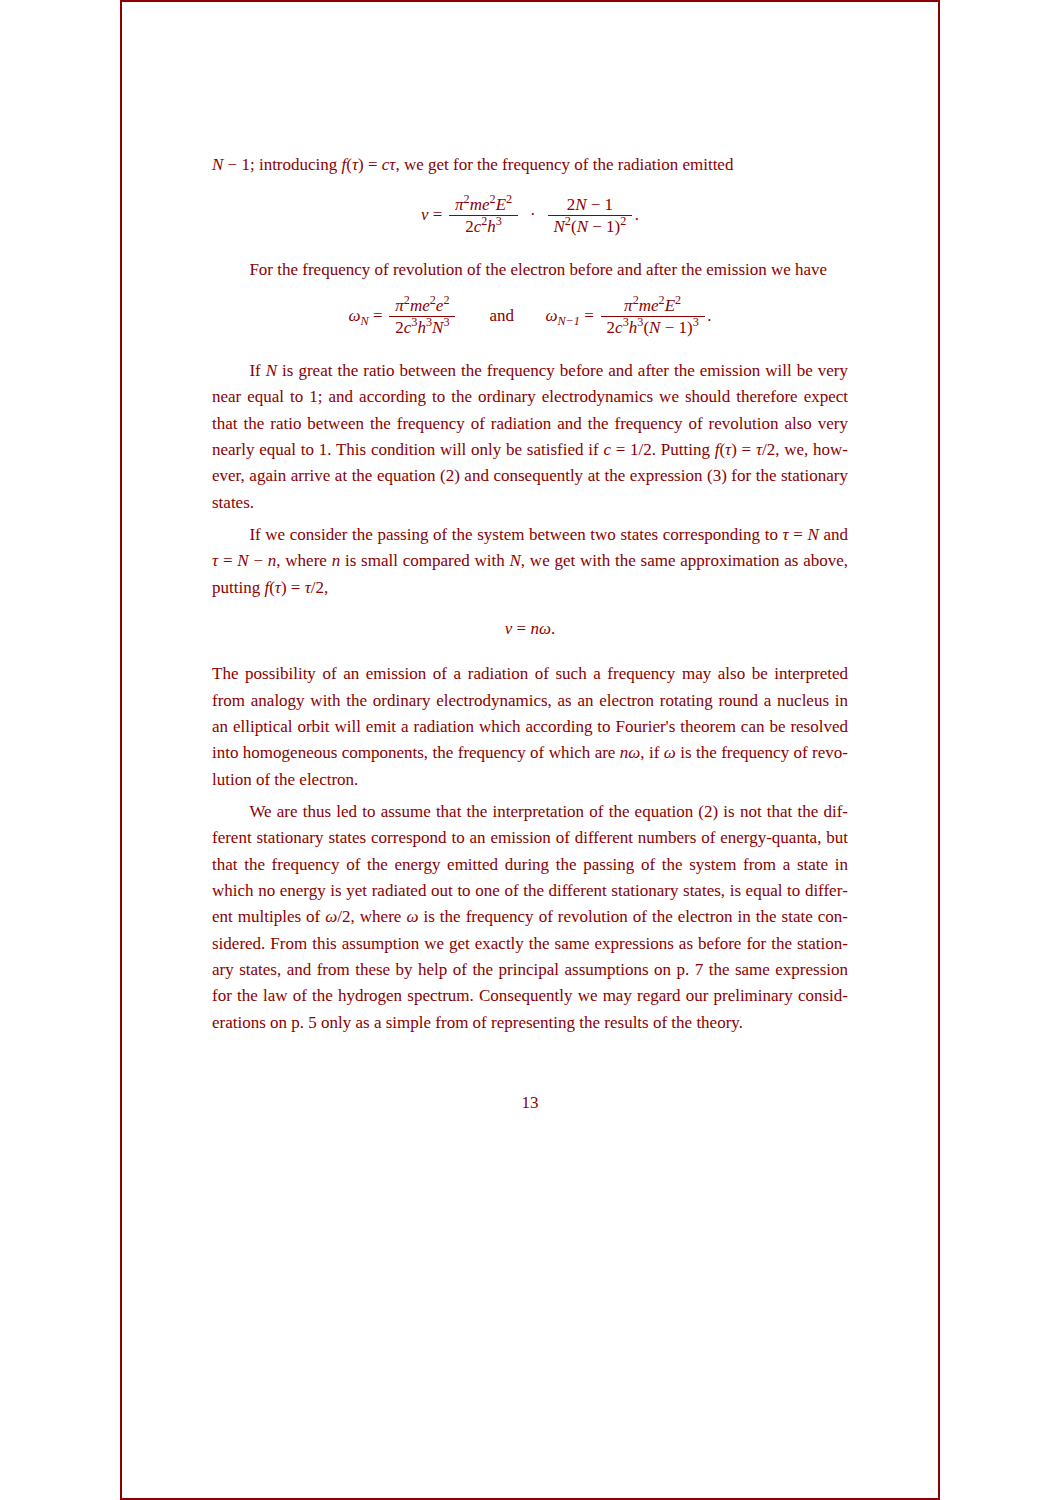N − 1; introducing f(τ) = cτ, we get for the frequency of the radiation emitted
ν = π2me2E22c2h3 · 2N − 1 N2(N − 1)2.
For the frequency of revolution of the electron before and after the emission we have
ωN = π2me2e22c3h3N3 and ωN−1 = π2me2E22c3h3(N − 1)3.
If N is great the ratio between the frequency before and after the emission will be very near equal to 1; and according to the ordinary electrodynamics we should therefore expect that the ratio between the frequency of radiation and the frequency of revolution also very nearly equal to 1. This condition will only be satisfied if c = 1/2. Putting f(τ) = τ/2, we, however, again arrive at the equation (2) and consequently at the expression (3) for the stationary states.
If we consider the passing of the system between two states corresponding to τ = N and τ = N − n, where n is small compared with N, we get with the same approximation as above, putting f(τ) = τ/2,
ν = nω.
The possibility of an emission of a radiation of such a frequency may also be interpreted from analogy with the ordinary electrodynamics, as an electron rotating round a nucleus in an elliptical orbit will emit a radiation which according to Fourier's theorem can be resolved into homogeneous components, the frequency of which are nω, if ω is the frequency of revolution of the electron.
We are thus led to assume that the interpretation of the equation (2) is not that the different stationary states correspond to an emission of different numbers of energy-quanta, but that the frequency of the energy emitted during the passing of the system from a state in which no energy is yet radiated out to one of the different stationary states, is equal to different multiples of ω/2, where ω is the frequency of revolution of the electron in the state considered. From this assumption we get exactly the same expressions as before for the stationary states, and from these by help of the principal assumptions on p. 7 the same expression for the law of the hydrogen spectrum. Consequently we may regard our preliminary considerations on p. 5 only as a simple from of representing the results of the theory.
13